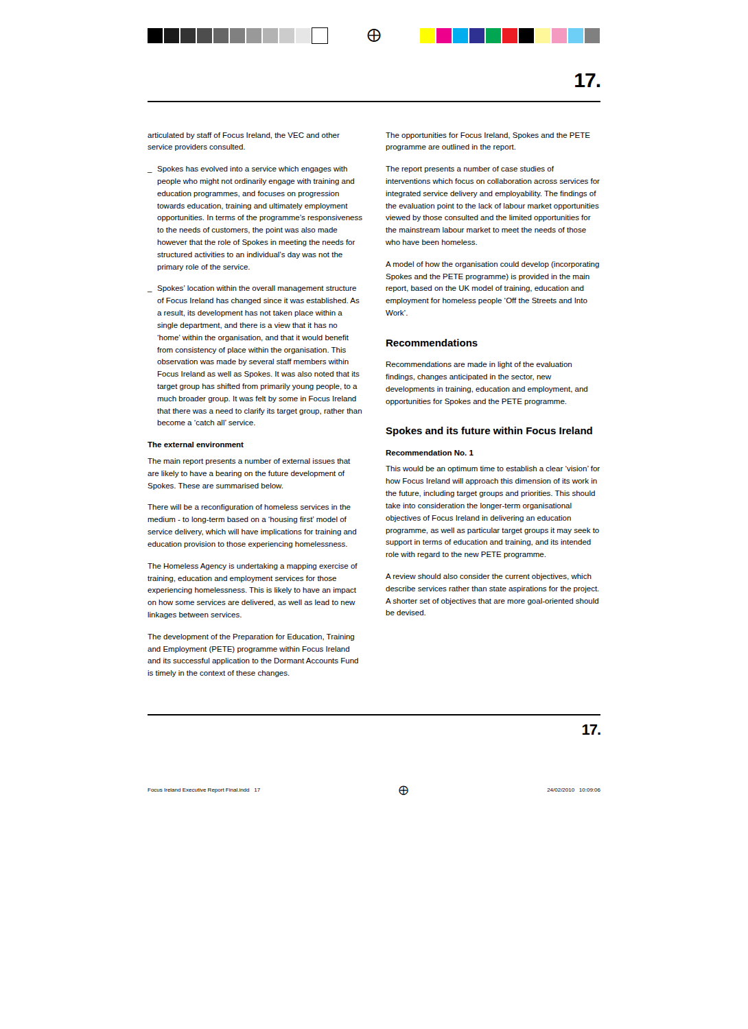⨁
17.
articulated by staff of Focus Ireland, the VEC and other service providers consulted.
Spokes has evolved into a service which engages with people who might not ordinarily engage with training and education programmes, and focuses on progression towards education, training and ultimately employment opportunities. In terms of the programme’s responsiveness to the needs of customers, the point was also made however that the role of Spokes in meeting the needs for structured activities to an individual’s day was not the primary role of the service.
Spokes’ location within the overall management structure of Focus Ireland has changed since it was established. As a result, its development has not taken place within a single department, and there is a view that it has no ‘home’ within the organisation, and that it would benefit from consistency of place within the organisation. This observation was made by several staff members within Focus Ireland as well as Spokes. It was also noted that its target group has shifted from primarily young people, to a much broader group. It was felt by some in Focus Ireland that there was a need to clarify its target group, rather than become a ‘catch all’ service.
The external environment
The main report presents a number of external issues that are likely to have a bearing on the future development of Spokes. These are summarised below.
There will be a reconfiguration of homeless services in the medium - to long-term based on a ‘housing first’ model of service delivery, which will have implications for training and education provision to those experiencing homelessness.
The Homeless Agency is undertaking a mapping exercise of training, education and employment services for those experiencing homelessness. This is likely to have an impact on how some services are delivered, as well as lead to new linkages between services.
The development of the Preparation for Education, Training and Employment (PETE) programme within Focus Ireland and its successful application to the Dormant Accounts Fund is timely in the context of these changes.
The opportunities for Focus Ireland, Spokes and the PETE programme are outlined in the report.
The report presents a number of case studies of interventions which focus on collaboration across services for integrated service delivery and employability. The findings of the evaluation point to the lack of labour market opportunities viewed by those consulted and the limited opportunities for the mainstream labour market to meet the needs of those who have been homeless.
A model of how the organisation could develop (incorporating Spokes and the PETE programme) is provided in the main report, based on the UK model of training, education and employment for homeless people ‘Off the Streets and Into Work’.
Recommendations
Recommendations are made in light of the evaluation findings, changes anticipated in the sector, new developments in training, education and employment, and opportunities for Spokes and the PETE programme.
Spokes and its future within Focus Ireland
Recommendation No. 1
This would be an optimum time to establish a clear ‘vision’ for how Focus Ireland will approach this dimension of its work in the future, including target groups and priorities. This should take into consideration the longer-term organisational objectives of Focus Ireland in delivering an education programme, as well as particular target groups it may seek to support in terms of education and training, and its intended role with regard to the new PETE programme.
A review should also consider the current objectives, which describe services rather than state aspirations for the project. A shorter set of objectives that are more goal-oriented should be devised.
17.
Focus Ireland Executive Report Final.indd 17
⨁
24/02/2010 10:09:06